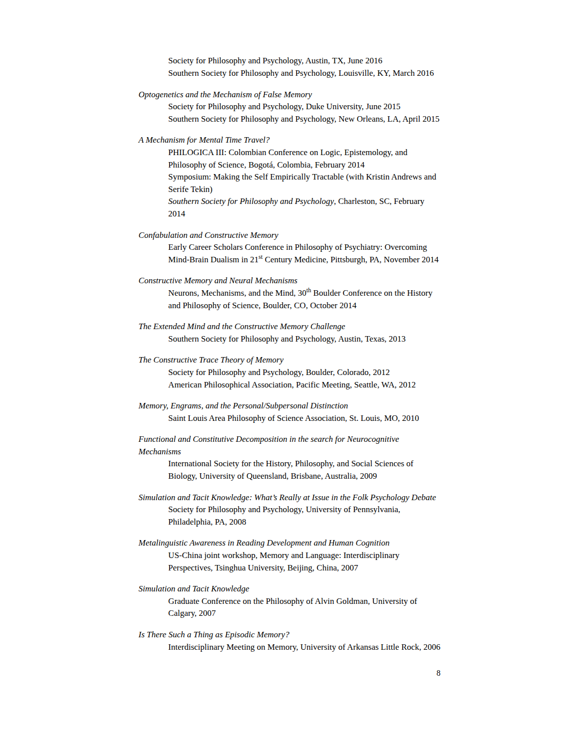Society for Philosophy and Psychology, Austin, TX, June 2016
Southern Society for Philosophy and Psychology, Louisville, KY, March 2016
Optogenetics and the Mechanism of False Memory
Society for Philosophy and Psychology, Duke University, June 2015
Southern Society for Philosophy and Psychology, New Orleans, LA, April 2015
A Mechanism for Mental Time Travel?
PHILOGICA III: Colombian Conference on Logic, Epistemology, and Philosophy of Science, Bogotá, Colombia, February 2014
Symposium: Making the Self Empirically Tractable (with Kristin Andrews and Serife Tekin)
Southern Society for Philosophy and Psychology, Charleston, SC, February 2014
Confabulation and Constructive Memory
Early Career Scholars Conference in Philosophy of Psychiatry: Overcoming Mind-Brain Dualism in 21st Century Medicine, Pittsburgh, PA, November 2014
Constructive Memory and Neural Mechanisms
Neurons, Mechanisms, and the Mind, 30th Boulder Conference on the History and Philosophy of Science, Boulder, CO, October 2014
The Extended Mind and the Constructive Memory Challenge
Southern Society for Philosophy and Psychology, Austin, Texas, 2013
The Constructive Trace Theory of Memory
Society for Philosophy and Psychology, Boulder, Colorado, 2012
American Philosophical Association, Pacific Meeting, Seattle, WA, 2012
Memory, Engrams, and the Personal/Subpersonal Distinction
Saint Louis Area Philosophy of Science Association, St. Louis, MO, 2010
Functional and Constitutive Decomposition in the search for Neurocognitive Mechanisms
International Society for the History, Philosophy, and Social Sciences of Biology, University of Queensland, Brisbane, Australia, 2009
Simulation and Tacit Knowledge: What’s Really at Issue in the Folk Psychology Debate
Society for Philosophy and Psychology, University of Pennsylvania, Philadelphia, PA, 2008
Metalinguistic Awareness in Reading Development and Human Cognition
US-China joint workshop, Memory and Language: Interdisciplinary Perspectives, Tsinghua University, Beijing, China, 2007
Simulation and Tacit Knowledge
Graduate Conference on the Philosophy of Alvin Goldman, University of Calgary, 2007
Is There Such a Thing as Episodic Memory?
Interdisciplinary Meeting on Memory, University of Arkansas Little Rock, 2006
8